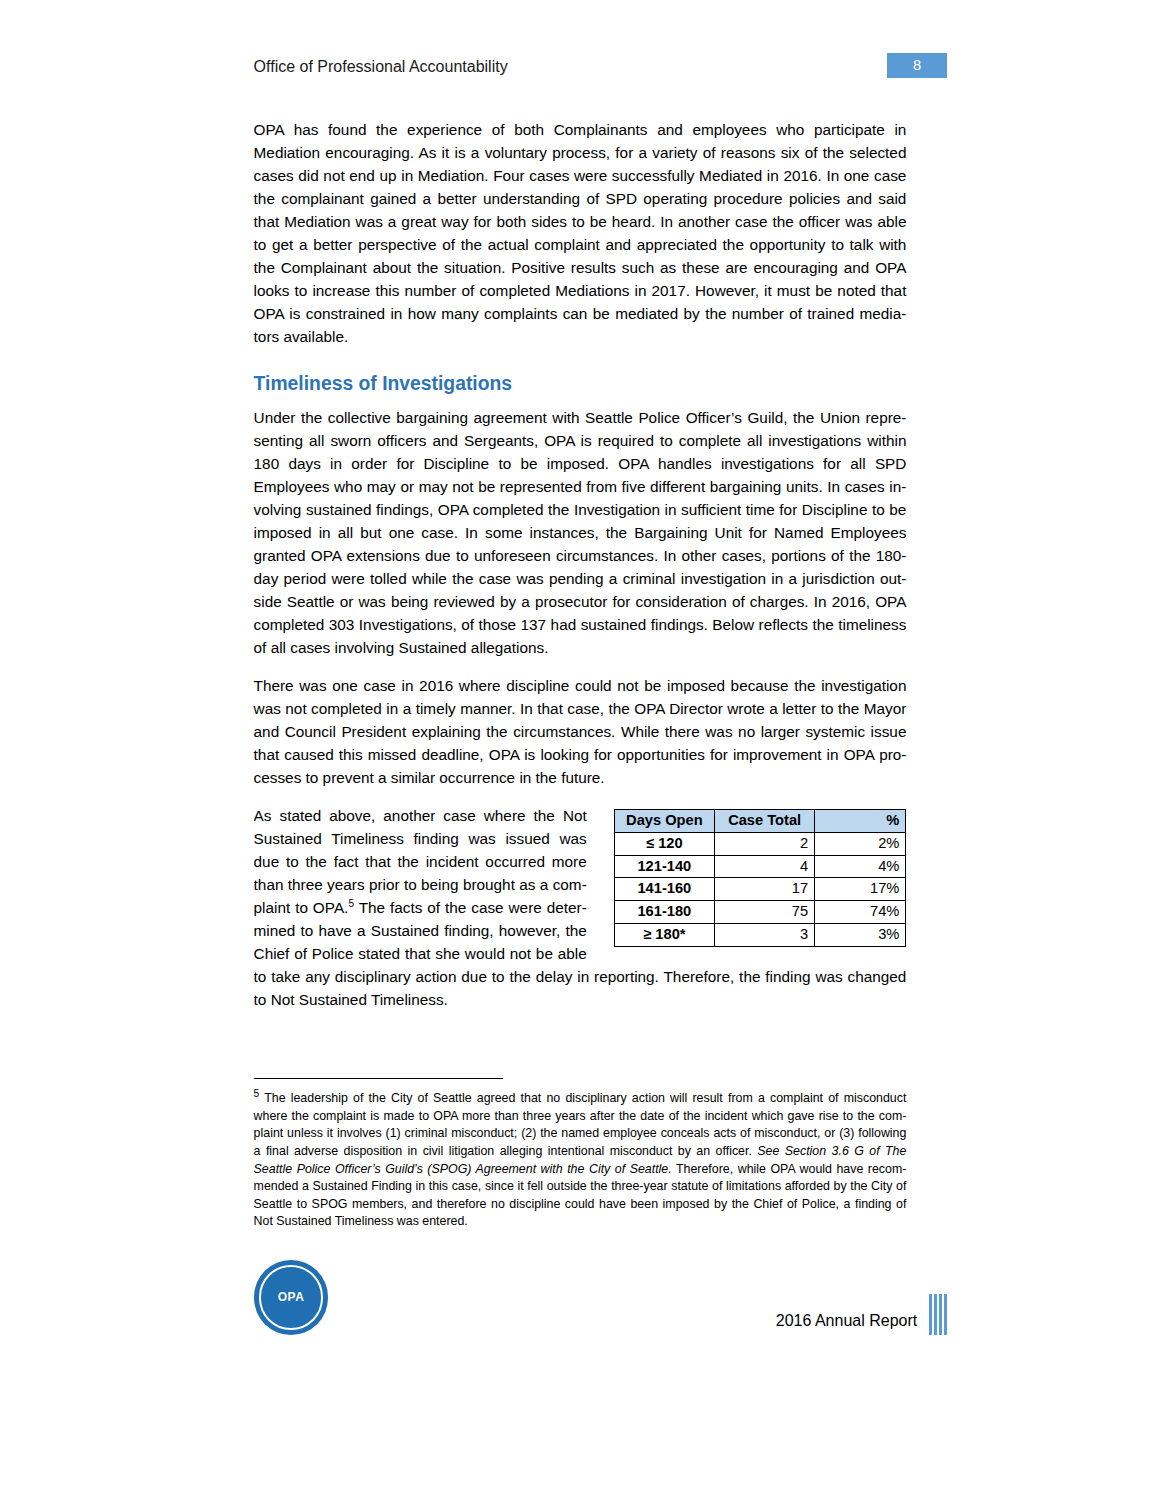Office of Professional Accountability
8
OPA has found the experience of both Complainants and employees who participate in Mediation encouraging. As it is a voluntary process, for a variety of reasons six of the selected cases did not end up in Mediation. Four cases were successfully Mediated in 2016. In one case the complainant gained a better understanding of SPD operating procedure policies and said that Mediation was a great way for both sides to be heard. In another case the officer was able to get a better perspective of the actual complaint and appreciated the opportunity to talk with the Complainant about the situation. Positive results such as these are encouraging and OPA looks to increase this number of completed Mediations in 2017. However, it must be noted that OPA is constrained in how many complaints can be mediated by the number of trained mediators available.
Timeliness of Investigations
Under the collective bargaining agreement with Seattle Police Officer’s Guild, the Union representing all sworn officers and Sergeants, OPA is required to complete all investigations within 180 days in order for Discipline to be imposed. OPA handles investigations for all SPD Employees who may or may not be represented from five different bargaining units. In cases involving sustained findings, OPA completed the Investigation in sufficient time for Discipline to be imposed in all but one case. In some instances, the Bargaining Unit for Named Employees granted OPA extensions due to unforeseen circumstances. In other cases, portions of the 180-day period were tolled while the case was pending a criminal investigation in a jurisdiction outside Seattle or was being reviewed by a prosecutor for consideration of charges. In 2016, OPA completed 303 Investigations, of those 137 had sustained findings. Below reflects the timeliness of all cases involving Sustained allegations.
There was one case in 2016 where discipline could not be imposed because the investigation was not completed in a timely manner. In that case, the OPA Director wrote a letter to the Mayor and Council President explaining the circumstances. While there was no larger systemic issue that caused this missed deadline, OPA is looking for opportunities for improvement in OPA processes to prevent a similar occurrence in the future.
| Days Open | Case Total | % |
| --- | --- | --- |
| ≤ 120 | 2 | 2% |
| 121-140 | 4 | 4% |
| 141-160 | 17 | 17% |
| 161-180 | 75 | 74% |
| ≥ 180* | 3 | 3% |
As stated above, another case where the Not Sustained Timeliness finding was issued was due to the fact that the incident occurred more than three years prior to being brought as a complaint to OPA.5 The facts of the case were determined to have a Sustained finding, however, the Chief of Police stated that she would not be able to take any disciplinary action due to the delay in reporting. Therefore, the finding was changed to Not Sustained Timeliness.
5 The leadership of the City of Seattle agreed that no disciplinary action will result from a complaint of misconduct where the complaint is made to OPA more than three years after the date of the incident which gave rise to the complaint unless it involves (1) criminal misconduct; (2) the named employee conceals acts of misconduct, or (3) following a final adverse disposition in civil litigation alleging intentional misconduct by an officer. See Section 3.6 G of The Seattle Police Officer’s Guild’s (SPOG) Agreement with the City of Seattle. Therefore, while OPA would have recommended a Sustained Finding in this case, since it fell outside the three-year statute of limitations afforded by the City of Seattle to SPOG members, and therefore no discipline could have been imposed by the Chief of Police, a finding of Not Sustained Timeliness was entered.
2016 Annual Report